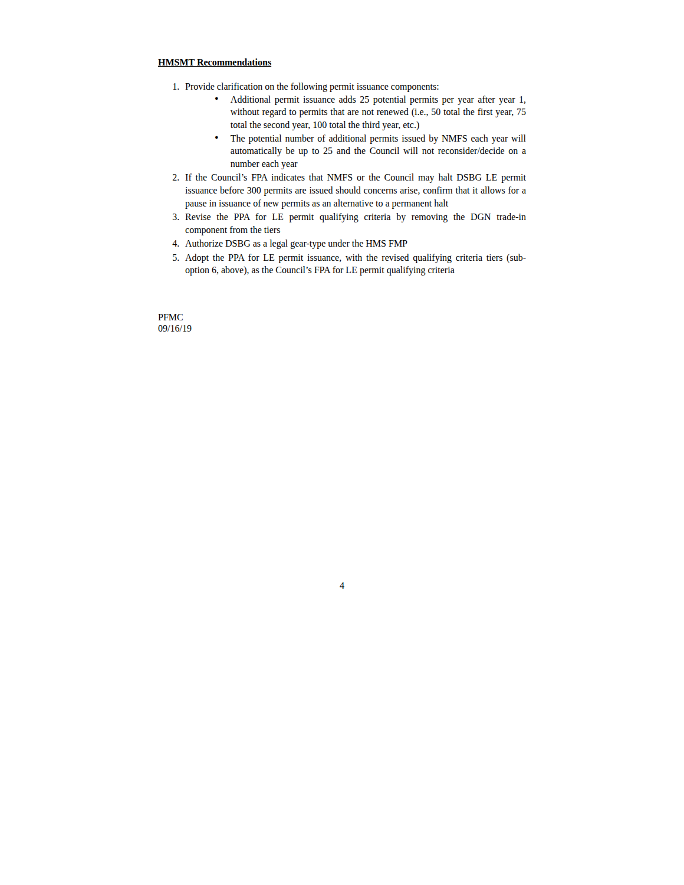HMSMT Recommendations
Provide clarification on the following permit issuance components:
Additional permit issuance adds 25 potential permits per year after year 1, without regard to permits that are not renewed (i.e., 50 total the first year, 75 total the second year, 100 total the third year, etc.)
The potential number of additional permits issued by NMFS each year will automatically be up to 25 and the Council will not reconsider/decide on a number each year
If the Council’s FPA indicates that NMFS or the Council may halt DSBG LE permit issuance before 300 permits are issued should concerns arise, confirm that it allows for a pause in issuance of new permits as an alternative to a permanent halt
Revise the PPA for LE permit qualifying criteria by removing the DGN trade-in component from the tiers
Authorize DSBG as a legal gear-type under the HMS FMP
Adopt the PPA for LE permit issuance, with the revised qualifying criteria tiers (sub-option 6, above), as the Council’s FPA for LE permit qualifying criteria
PFMC
09/16/19
4